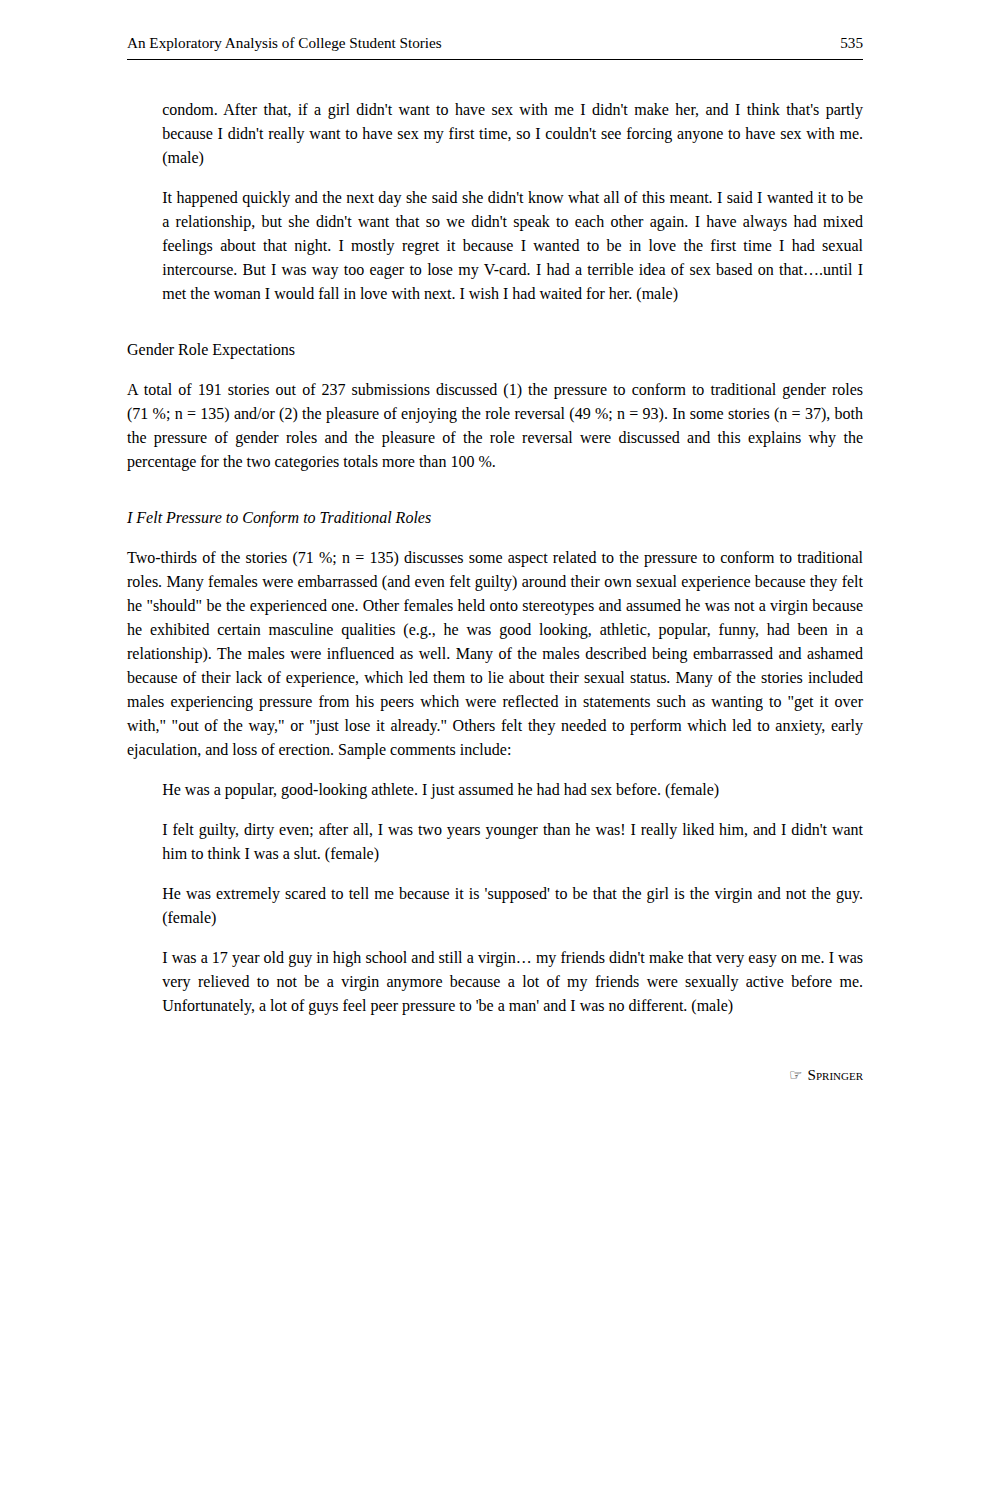An Exploratory Analysis of College Student Stories 535
condom. After that, if a girl didn't want to have sex with me I didn't make her, and I think that's partly because I didn't really want to have sex my first time, so I couldn't see forcing anyone to have sex with me. (male)
It happened quickly and the next day she said she didn't know what all of this meant. I said I wanted it to be a relationship, but she didn't want that so we didn't speak to each other again. I have always had mixed feelings about that night. I mostly regret it because I wanted to be in love the first time I had sexual intercourse. But I was way too eager to lose my V-card. I had a terrible idea of sex based on that….until I met the woman I would fall in love with next. I wish I had waited for her. (male)
Gender Role Expectations
A total of 191 stories out of 237 submissions discussed (1) the pressure to conform to traditional gender roles (71 %; n = 135) and/or (2) the pleasure of enjoying the role reversal (49 %; n = 93). In some stories (n = 37), both the pressure of gender roles and the pleasure of the role reversal were discussed and this explains why the percentage for the two categories totals more than 100 %.
I Felt Pressure to Conform to Traditional Roles
Two-thirds of the stories (71 %; n = 135) discusses some aspect related to the pressure to conform to traditional roles. Many females were embarrassed (and even felt guilty) around their own sexual experience because they felt he "should" be the experienced one. Other females held onto stereotypes and assumed he was not a virgin because he exhibited certain masculine qualities (e.g., he was good looking, athletic, popular, funny, had been in a relationship). The males were influenced as well. Many of the males described being embarrassed and ashamed because of their lack of experience, which led them to lie about their sexual status. Many of the stories included males experiencing pressure from his peers which were reflected in statements such as wanting to "get it over with," "out of the way," or "just lose it already." Others felt they needed to perform which led to anxiety, early ejaculation, and loss of erection. Sample comments include:
He was a popular, good-looking athlete. I just assumed he had had sex before. (female)
I felt guilty, dirty even; after all, I was two years younger than he was! I really liked him, and I didn't want him to think I was a slut. (female)
He was extremely scared to tell me because it is 'supposed' to be that the girl is the virgin and not the guy. (female)
I was a 17 year old guy in high school and still a virgin… my friends didn't make that very easy on me. I was very relieved to not be a virgin anymore because a lot of my friends were sexually active before me. Unfortunately, a lot of guys feel peer pressure to 'be a man' and I was no different. (male)
☞Springer